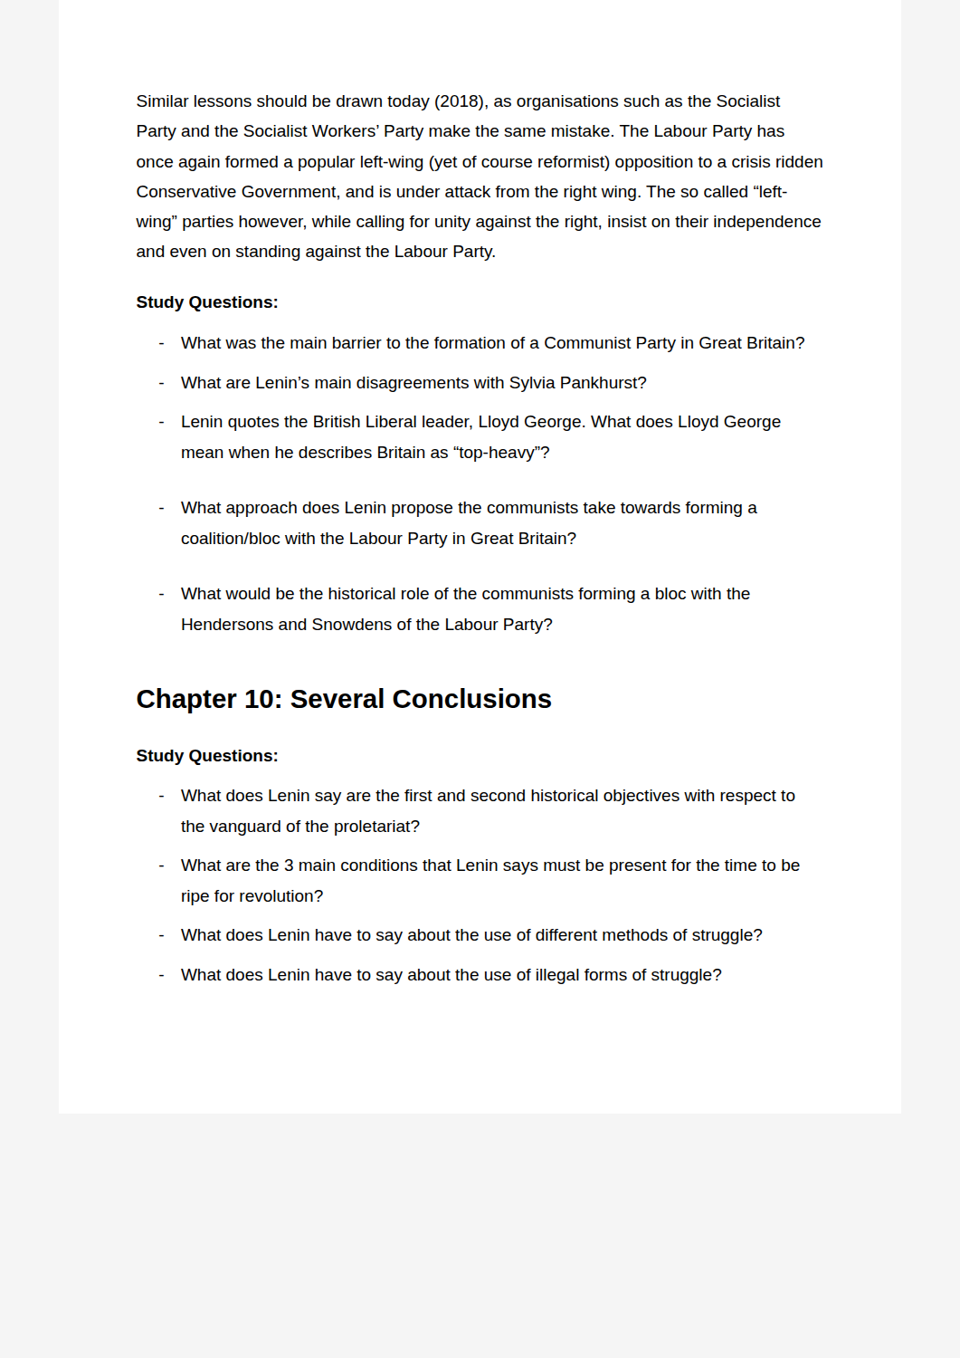Similar lessons should be drawn today (2018), as organisations such as the Socialist Party and the Socialist Workers’ Party make the same mistake. The Labour Party has once again formed a popular left-wing (yet of course reformist) opposition to a crisis ridden Conservative Government, and is under attack from the right wing. The so called “left-wing” parties however, while calling for unity against the right, insist on their independence and even on standing against the Labour Party.
Study Questions:
What was the main barrier to the formation of a Communist Party in Great Britain?
What are Lenin’s main disagreements with Sylvia Pankhurst?
Lenin quotes the British Liberal leader, Lloyd George. What does Lloyd George mean when he describes Britain as “top-heavy”?
What approach does Lenin propose the communists take towards forming a coalition/bloc with the Labour Party in Great Britain?
What would be the historical role of the communists forming a bloc with the Hendersons and Snowdens of the Labour Party?
Chapter 10: Several Conclusions
Study Questions:
What does Lenin say are the first and second historical objectives with respect to the vanguard of the proletariat?
What are the 3 main conditions that Lenin says must be present for the time to be ripe for revolution?
What does Lenin have to say about the use of different methods of struggle?
What does Lenin have to say about the use of illegal forms of struggle?